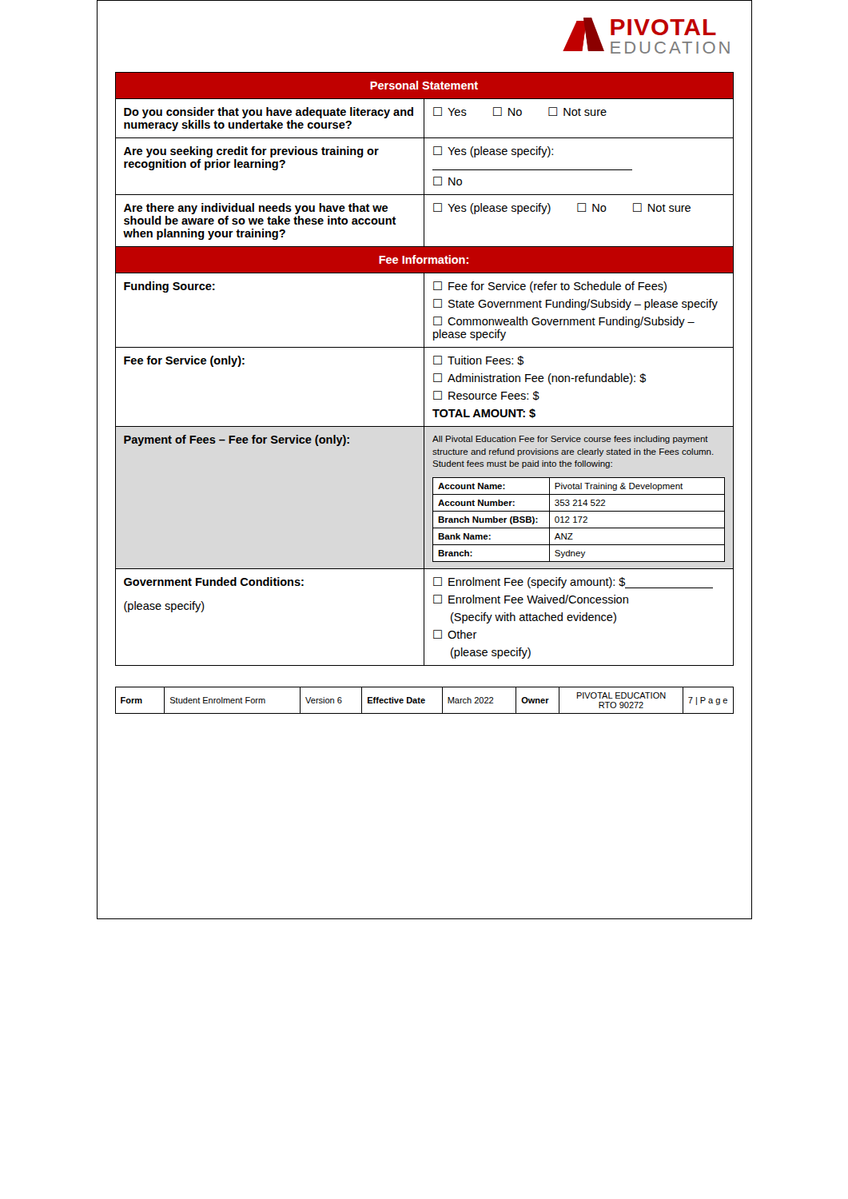PIVOTAL
EDUCATION
| Personal Statement |
| Do you consider that you have adequate literacy and numeracy skills to undertake the course? | ☐ Yes ☐ No ☐ Not sure |
| Are you seeking credit for previous training or recognition of prior learning? | ☐ Yes (please specify): ☐ No |
| Are there any individual needs you have that we should be aware of so we take these into account when planning your training? | ☐ Yes (please specify) ☐ No ☐ Not sure |
| Fee Information: |
| Funding Source: | ☐ Fee for Service (refer to Schedule of Fees) ☐ State Government Funding/Subsidy – please specify ☐ Commonwealth Government Funding/Subsidy – please specify |
| Fee for Service (only): | ☐ Tuition Fees: $ ☐ Administration Fee (non-refundable): $ ☐ Resource Fees: $ TOTAL AMOUNT: $ |
| Payment of Fees – Fee for Service (only): | All Pivotal Education Fee for Service course fees including payment structure and refund provisions are clearly stated in the Fees column. Student fees must be paid into the following: / Account Name: / Pivotal Training & Development / / Account Number: / 353 214 522 / / Branch Number (BSB): / 012 172 / / Bank Name: / ANZ / / Branch: / Sydney / |
| Government Funded Conditions: (please specify) | ☐ Enrolment Fee (specify amount): $ ☐ Enrolment Fee Waived/Concession (Specify with attached evidence) ☐ Other (please specify) |
| Form | Student Enrolment Form | Version 6 | Effective Date | March 2022 | Owner | PIVOTAL EDUCATION RTO 90272 | 7 / P a g e |